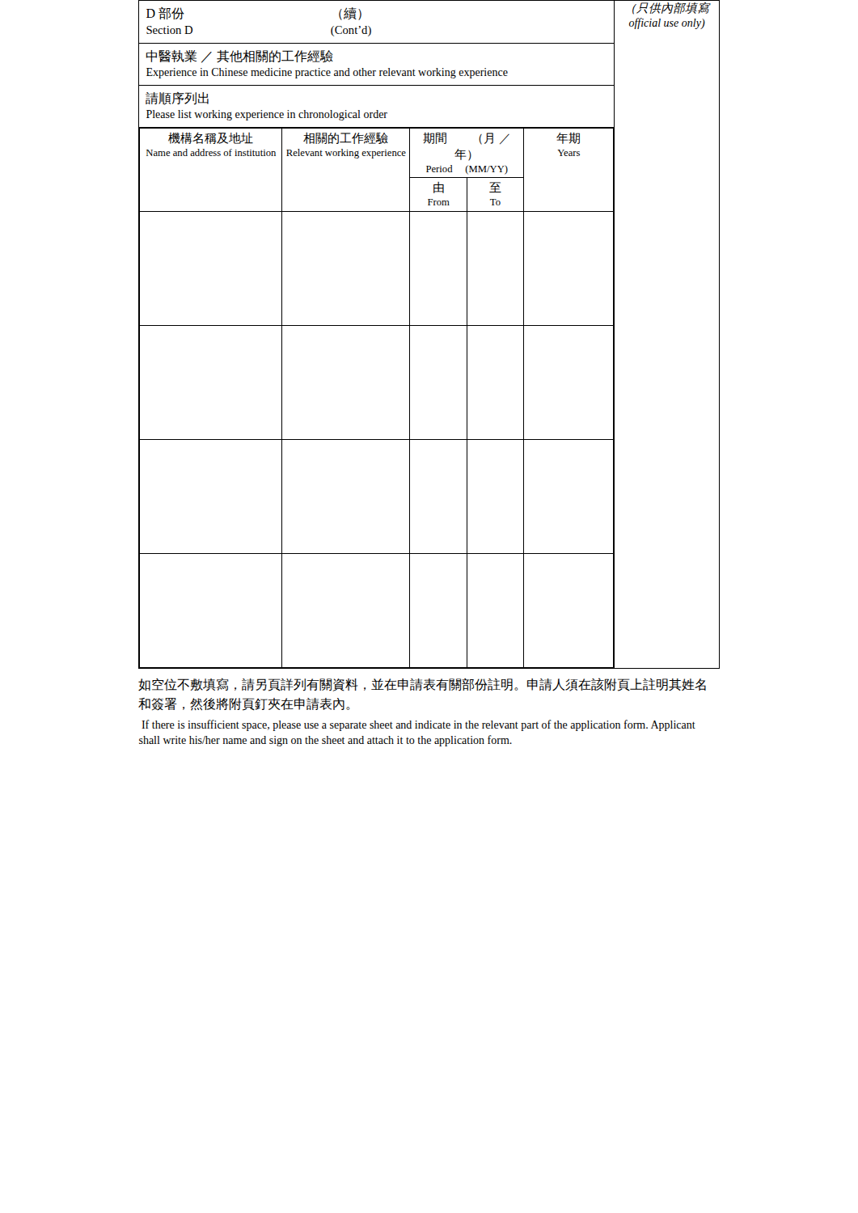| D 部份 （續） Section D (Cont’d) 中醫執業 ／ 其他相關的工作經驗 Experience in Chinese medicine practice and other relevant working experience 請順序列出 Please list working experience in chronological order / 機構名稱及地址 Name and address of institution / 相關的工作經驗 Relevant working experience / 期間 （月 ／ 年） Period (MM/YY) / 年期 Years / / --- / --- / --- / --- / / 由 From / 至 To / | （只供內部填寫 official use only) |
如空位不敷填寫，請另頁詳列有關資料，並在申請表有關部份註明。申請人須在該附頁上註明其姓名和簽署，然後將附頁釘夾在申請表內。
If there is insufficient space, please use a separate sheet and indicate in the relevant part of the application form. Applicant shall write his/her name and sign on the sheet and attach it to the application form.